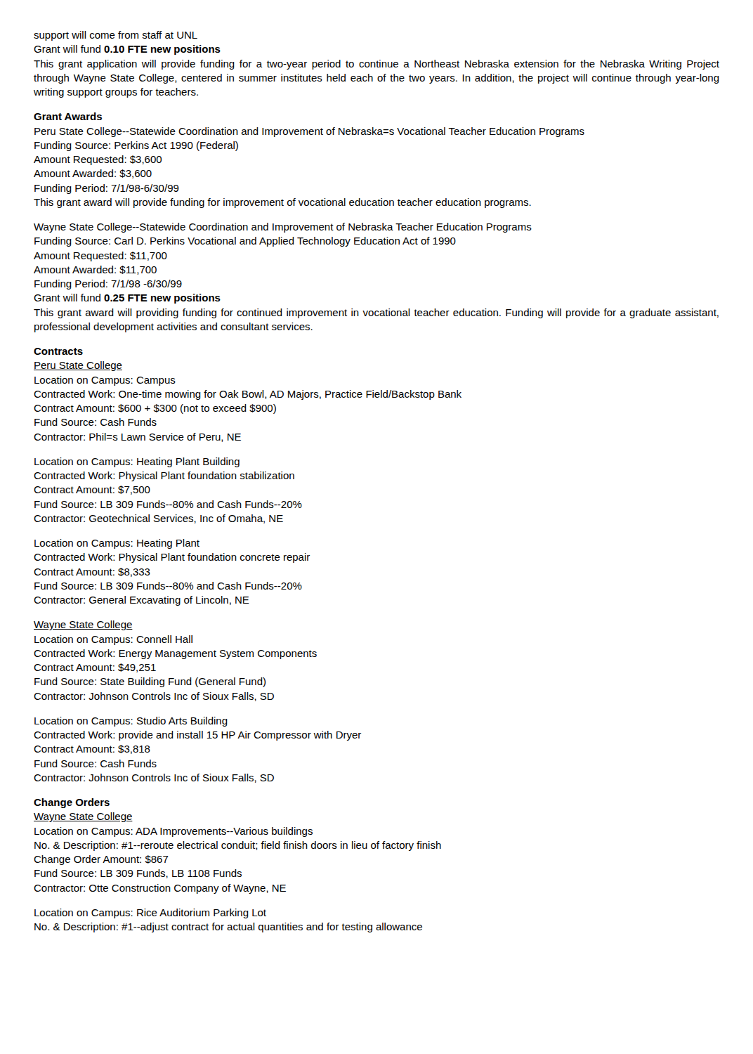support will come from staff at UNL
Grant will fund 0.10 FTE new positions
This grant application will provide funding for a two-year period to continue a Northeast Nebraska extension for the Nebraska Writing Project through Wayne State College, centered in summer institutes held each of the two years. In addition, the project will continue through year-long writing support groups for teachers.
Grant Awards
Peru State College--Statewide Coordination and Improvement of Nebraska=s Vocational Teacher Education Programs
Funding Source: Perkins Act 1990 (Federal)
Amount Requested: $3,600
Amount Awarded: $3,600
Funding Period: 7/1/98-6/30/99
This grant award will provide funding for improvement of vocational education teacher education programs.
Wayne State College--Statewide Coordination and Improvement of Nebraska Teacher Education Programs
Funding Source: Carl D. Perkins Vocational and Applied Technology Education Act of 1990
Amount Requested: $11,700
Amount Awarded: $11,700
Funding Period: 7/1/98 -6/30/99
Grant will fund 0.25 FTE new positions
This grant award will providing funding for continued improvement in vocational teacher education. Funding will provide for a graduate assistant, professional development activities and consultant services.
Contracts
Peru State College
Location on Campus: Campus
Contracted Work: One-time mowing for Oak Bowl, AD Majors, Practice Field/Backstop Bank
Contract Amount: $600 + $300 (not to exceed $900)
Fund Source: Cash Funds
Contractor: Phil=s Lawn Service of Peru, NE
Location on Campus: Heating Plant Building
Contracted Work: Physical Plant foundation stabilization
Contract Amount: $7,500
Fund Source: LB 309 Funds--80% and Cash Funds--20%
Contractor: Geotechnical Services, Inc of Omaha, NE
Location on Campus: Heating Plant
Contracted Work: Physical Plant foundation concrete repair
Contract Amount: $8,333
Fund Source: LB 309 Funds--80% and Cash Funds--20%
Contractor: General Excavating of Lincoln, NE
Wayne State College
Location on Campus: Connell Hall
Contracted Work: Energy Management System Components
Contract Amount: $49,251
Fund Source: State Building Fund (General Fund)
Contractor: Johnson Controls Inc of Sioux Falls, SD
Location on Campus: Studio Arts Building
Contracted Work: provide and install 15 HP Air Compressor with Dryer
Contract Amount: $3,818
Fund Source: Cash Funds
Contractor: Johnson Controls Inc of Sioux Falls, SD
Change Orders
Wayne State College
Location on Campus: ADA Improvements--Various buildings
No. & Description: #1--reroute electrical conduit; field finish doors in lieu of factory finish
Change Order Amount: $867
Fund Source: LB 309 Funds, LB 1108 Funds
Contractor: Otte Construction Company of Wayne, NE
Location on Campus: Rice Auditorium Parking Lot
No. & Description: #1--adjust contract for actual quantities and for testing allowance